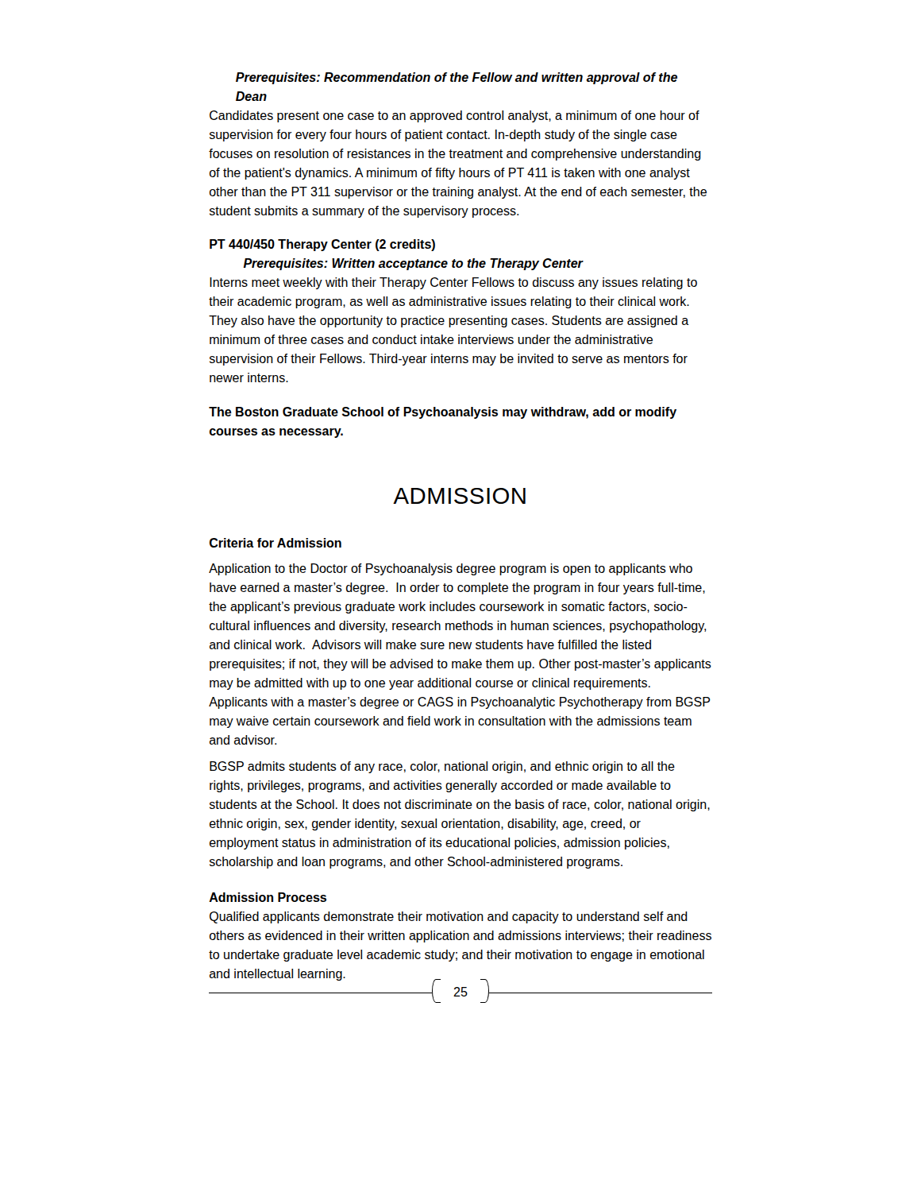Prerequisites: Recommendation of the Fellow and written approval of the Dean
Candidates present one case to an approved control analyst, a minimum of one hour of supervision for every four hours of patient contact. In-depth study of the single case focuses on resolution of resistances in the treatment and comprehensive understanding of the patient's dynamics. A minimum of fifty hours of PT 411 is taken with one analyst other than the PT 311 supervisor or the training analyst. At the end of each semester, the student submits a summary of the supervisory process.
PT 440/450 Therapy Center (2 credits)
Prerequisites: Written acceptance to the Therapy Center
Interns meet weekly with their Therapy Center Fellows to discuss any issues relating to their academic program, as well as administrative issues relating to their clinical work. They also have the opportunity to practice presenting cases. Students are assigned a minimum of three cases and conduct intake interviews under the administrative supervision of their Fellows. Third-year interns may be invited to serve as mentors for newer interns.
The Boston Graduate School of Psychoanalysis may withdraw, add or modify courses as necessary.
ADMISSION
Criteria for Admission
Application to the Doctor of Psychoanalysis degree program is open to applicants who have earned a master’s degree. In order to complete the program in four years full-time, the applicant’s previous graduate work includes coursework in somatic factors, socio-cultural influences and diversity, research methods in human sciences, psychopathology, and clinical work. Advisors will make sure new students have fulfilled the listed prerequisites; if not, they will be advised to make them up. Other post-master’s applicants may be admitted with up to one year additional course or clinical requirements. Applicants with a master’s degree or CAGS in Psychoanalytic Psychotherapy from BGSP may waive certain coursework and field work in consultation with the admissions team and advisor.
BGSP admits students of any race, color, national origin, and ethnic origin to all the rights, privileges, programs, and activities generally accorded or made available to students at the School. It does not discriminate on the basis of race, color, national origin, ethnic origin, sex, gender identity, sexual orientation, disability, age, creed, or employment status in administration of its educational policies, admission policies, scholarship and loan programs, and other School-administered programs.
Admission Process
Qualified applicants demonstrate their motivation and capacity to understand self and others as evidenced in their written application and admissions interviews; their readiness to undertake graduate level academic study; and their motivation to engage in emotional and intellectual learning.
25